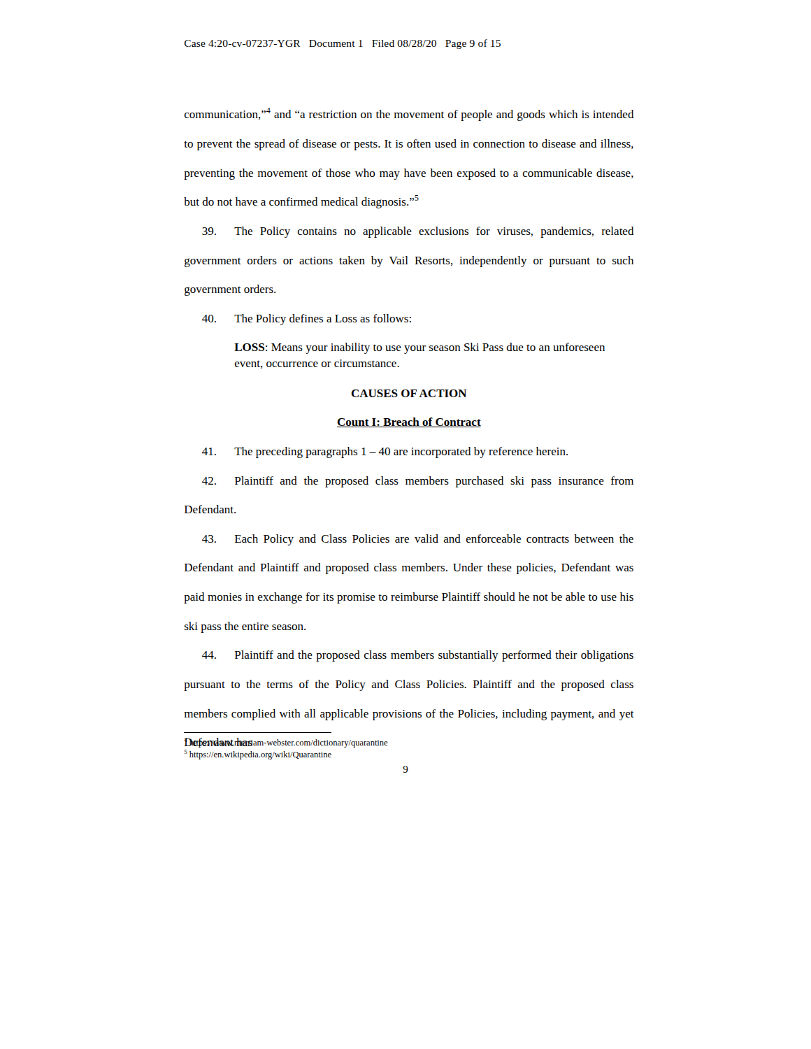Case 4:20-cv-07237-YGR Document 1 Filed 08/28/20 Page 9 of 15
communication,”4 and “a restriction on the movement of people and goods which is intended to prevent the spread of disease or pests. It is often used in connection to disease and illness, preventing the movement of those who may have been exposed to a communicable disease, but do not have a confirmed medical diagnosis.”5
39. The Policy contains no applicable exclusions for viruses, pandemics, related government orders or actions taken by Vail Resorts, independently or pursuant to such government orders.
40. The Policy defines a Loss as follows:
LOSS: Means your inability to use your season Ski Pass due to an unforeseen event, occurrence or circumstance.
CAUSES OF ACTION
Count I: Breach of Contract
41. The preceding paragraphs 1 – 40 are incorporated by reference herein.
42. Plaintiff and the proposed class members purchased ski pass insurance from Defendant.
43. Each Policy and Class Policies are valid and enforceable contracts between the Defendant and Plaintiff and proposed class members. Under these policies, Defendant was paid monies in exchange for its promise to reimburse Plaintiff should he not be able to use his ski pass the entire season.
44. Plaintiff and the proposed class members substantially performed their obligations pursuant to the terms of the Policy and Class Policies. Plaintiff and the proposed class members complied with all applicable provisions of the Policies, including payment, and yet Defendant has
4 https://www.merriam-webster.com/dictionary/quarantine
5 https://en.wikipedia.org/wiki/Quarantine
9